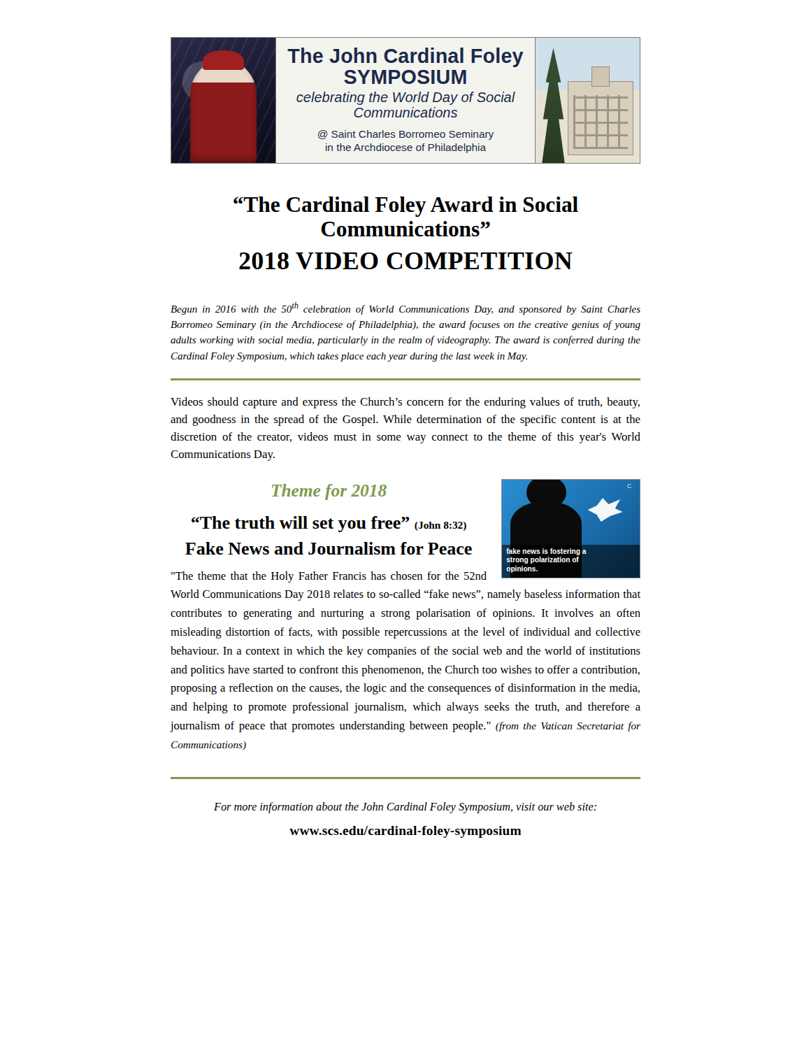The John Cardinal Foley SYMPOSIUM
celebrating the World Day of Social Communications
@ Saint Charles Borromeo Seminary
in the Archdiocese of Philadelphia
“The Cardinal Foley Award in Social Communications”
2018 VIDEO COMPETITION
Begun in 2016 with the 50th celebration of World Communications Day, and sponsored by Saint Charles Borromeo Seminary (in the Archdiocese of Philadelphia), the award focuses on the creative genius of young adults working with social media, particularly in the realm of videography. The award is conferred during the Cardinal Foley Symposium, which takes place each year during the last week in May.
Videos should capture and express the Church’s concern for the enduring values of truth, beauty, and goodness in the spread of the Gospel. While determination of the specific content is at the discretion of the creator, videos must in some way connect to the theme of this year's World Communications Day.
C
fake news is fostering a
strong polarization of
opinions.
Theme for 2018
“The truth will set you free” (John 8:32)
Fake News and Journalism for Peace
"The theme that the Holy Father Francis has chosen for the 52nd World Communications Day 2018 relates to so-called “fake news”, namely baseless information that contributes to generating and nurturing a strong polarisation of opinions. It involves an often misleading distortion of facts, with possible repercussions at the level of individual and collective behaviour. In a context in which the key companies of the social web and the world of institutions and politics have started to confront this phenomenon, the Church too wishes to offer a contribution, proposing a reflection on the causes, the logic and the consequences of disinformation in the media, and helping to promote professional journalism, which always seeks the truth, and therefore a journalism of peace that promotes understanding between people." (from the Vatican Secretariat for Communications)
For more information about the John Cardinal Foley Symposium, visit our web site:
www.scs.edu/cardinal-foley-symposium